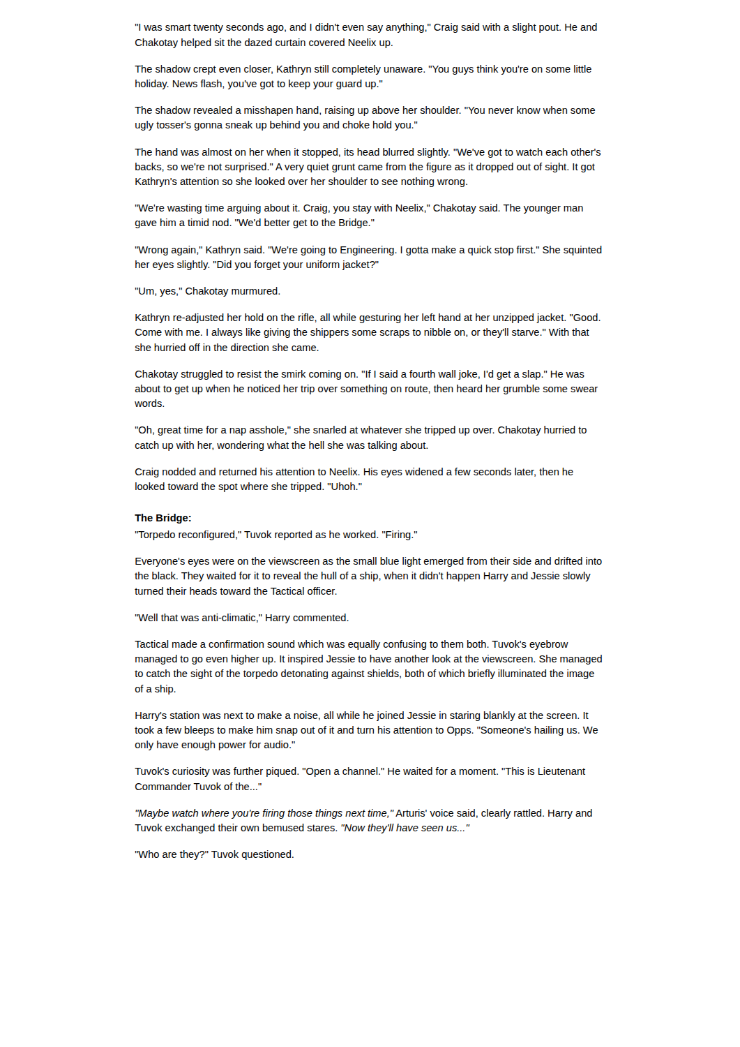"I was smart twenty seconds ago, and I didn't even say anything," Craig said with a slight pout. He and Chakotay helped sit the dazed curtain covered Neelix up.
The shadow crept even closer, Kathryn still completely unaware. "You guys think you're on some little holiday. News flash, you've got to keep your guard up."
The shadow revealed a misshapen hand, raising up above her shoulder. "You never know when some ugly tosser's gonna sneak up behind you and choke hold you."
The hand was almost on her when it stopped, its head blurred slightly. "We've got to watch each other's backs, so we're not surprised." A very quiet grunt came from the figure as it dropped out of sight. It got Kathryn's attention so she looked over her shoulder to see nothing wrong.
"We're wasting time arguing about it. Craig, you stay with Neelix," Chakotay said. The younger man gave him a timid nod. "We'd better get to the Bridge."
"Wrong again," Kathryn said. "We're going to Engineering. I gotta make a quick stop first." She squinted her eyes slightly. "Did you forget your uniform jacket?"
"Um, yes," Chakotay murmured.
Kathryn re-adjusted her hold on the rifle, all while gesturing her left hand at her unzipped jacket. "Good. Come with me. I always like giving the shippers some scraps to nibble on, or they'll starve." With that she hurried off in the direction she came.
Chakotay struggled to resist the smirk coming on. "If I said a fourth wall joke, I'd get a slap." He was about to get up when he noticed her trip over something on route, then heard her grumble some swear words.
"Oh, great time for a nap asshole," she snarled at whatever she tripped up over. Chakotay hurried to catch up with her, wondering what the hell she was talking about.
Craig nodded and returned his attention to Neelix. His eyes widened a few seconds later, then he looked toward the spot where she tripped. "Uhoh."
The Bridge:
"Torpedo reconfigured," Tuvok reported as he worked. "Firing."
Everyone's eyes were on the viewscreen as the small blue light emerged from their side and drifted into the black. They waited for it to reveal the hull of a ship, when it didn't happen Harry and Jessie slowly turned their heads toward the Tactical officer.
"Well that was anti-climatic," Harry commented.
Tactical made a confirmation sound which was equally confusing to them both. Tuvok's eyebrow managed to go even higher up. It inspired Jessie to have another look at the viewscreen. She managed to catch the sight of the torpedo detonating against shields, both of which briefly illuminated the image of a ship.
Harry's station was next to make a noise, all while he joined Jessie in staring blankly at the screen. It took a few bleeps to make him snap out of it and turn his attention to Opps. "Someone's hailing us. We only have enough power for audio."
Tuvok's curiosity was further piqued. "Open a channel." He waited for a moment. "This is Lieutenant Commander Tuvok of the..."
"Maybe watch where you're firing those things next time," Arturis' voice said, clearly rattled. Harry and Tuvok exchanged their own bemused stares. "Now they'll have seen us..."
"Who are they?" Tuvok questioned.